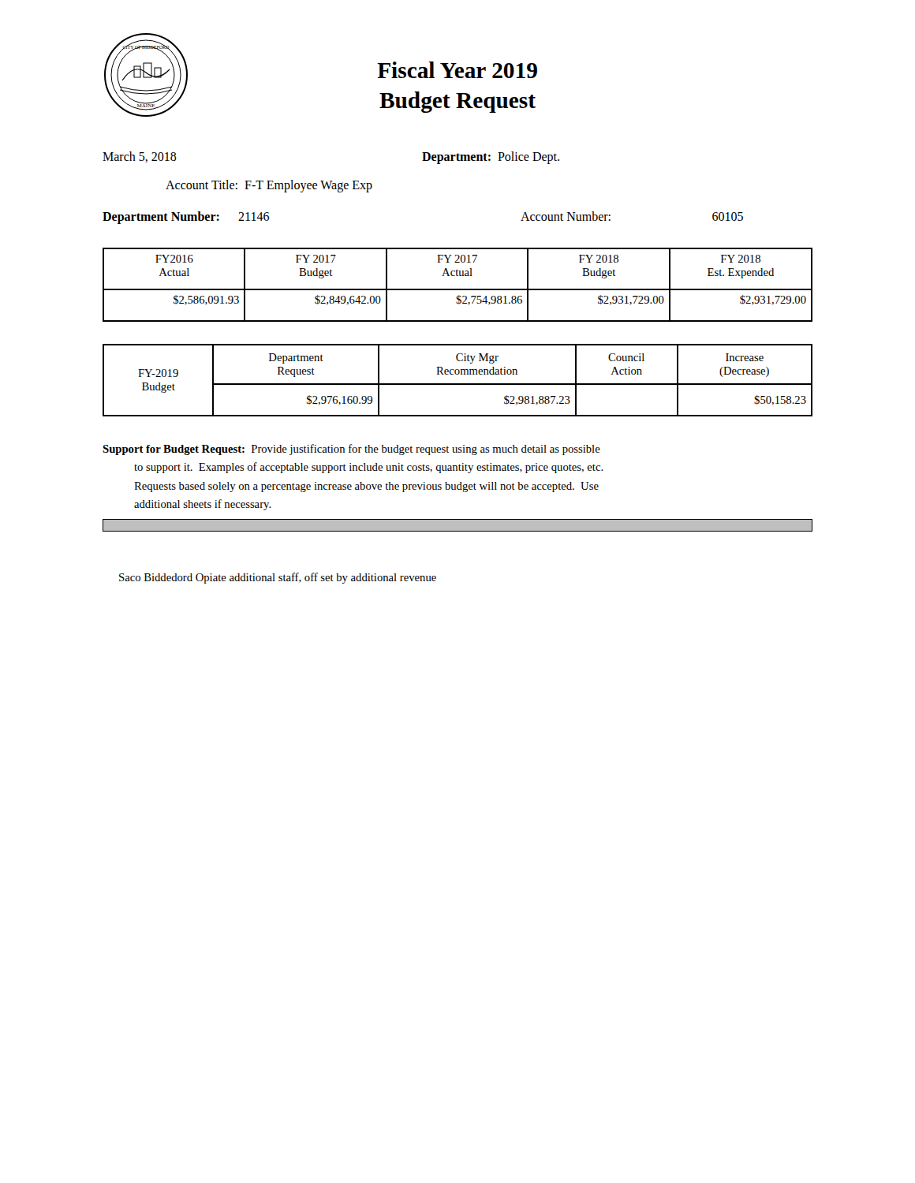CITY OF BIDDEFORD MAINE
Fiscal Year 2019
Budget Request
March 5, 2018
Department: Police Dept.
Account Title: F-T Employee Wage Exp
Department Number:
21146
Account Number:
60105
| FY2016 Actual | FY 2017 Budget | FY 2017 Actual | FY 2018 Budget | FY 2018 Est. Expended |
| --- | --- | --- | --- | --- |
| $2,586,091.93 | $2,849,642.00 | $2,754,981.86 | $2,931,729.00 | $2,931,729.00 |
| FY-2019 Budget | Department Request | City Mgr Recommendation | Council Action | Increase (Decrease) |
| $2,976,160.99 | $2,981,887.23 | | $50,158.23 |
Support for Budget Request: Provide justification for the budget request using as much detail as possible
to support it. Examples of acceptable support include unit costs, quantity estimates, price quotes, etc.
Requests based solely on a percentage increase above the previous budget will not be accepted. Use
additional sheets if necessary.
Saco Biddedord Opiate additional staff, off set by additional revenue